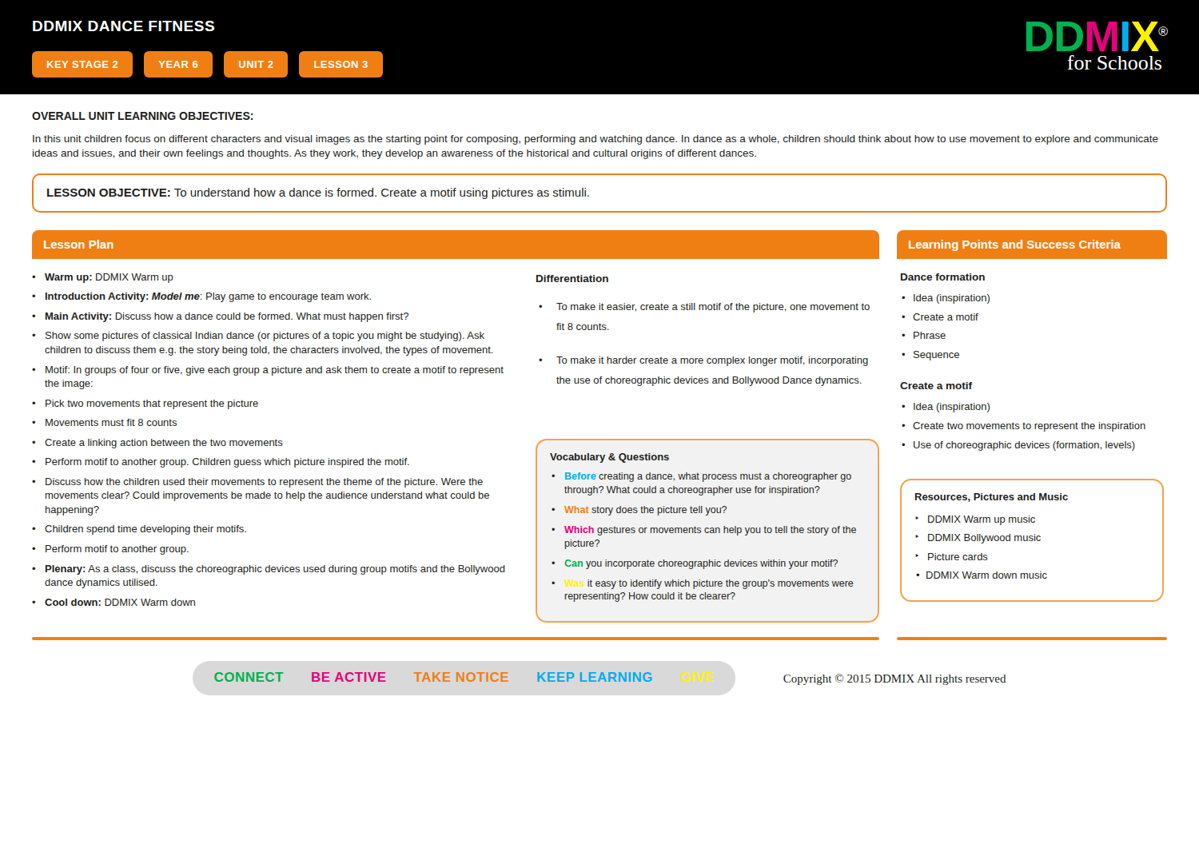DDMIX Dance Fitness
Key Stage 2 Year 6 Unit 2 Lesson 3
DDMIX®
for Schools
Overall Unit Learning Objectives:
In this unit children focus on different characters and visual images as the starting point for composing, performing and watching dance. In dance as a whole, children should think about how to use movement to explore and communicate ideas and issues, and their own feelings and thoughts. As they work, they develop an awareness of the historical and cultural origins of different dances.
LESSON OBJECTIVE: To understand how a dance is formed. Create a motif using pictures as stimuli.
Lesson Plan
Warm up: DDMIX Warm up
Introduction Activity: Model me: Play game to encourage team work.
Main Activity: Discuss how a dance could be formed. What must happen first?
Show some pictures of classical Indian dance (or pictures of a topic you might be studying). Ask children to discuss them e.g. the story being told, the characters involved, the types of movement.
Motif: In groups of four or five, give each group a picture and ask them to create a motif to represent the image:
Pick two movements that represent the picture
Movements must fit 8 counts
Create a linking action between the two movements
Perform motif to another group. Children guess which picture inspired the motif.
Discuss how the children used their movements to represent the theme of the picture. Were the movements clear? Could improvements be made to help the audience understand what could be happening?
Children spend time developing their motifs.
Perform motif to another group.
Plenary: As a class, discuss the choreographic devices used during group motifs and the Bollywood dance dynamics utilised.
Cool down: DDMIX Warm down
Differentiation
To make it easier, create a still motif of the picture, one movement to fit 8 counts.
To make it harder create a more complex longer motif, incorporating the use of choreographic devices and Bollywood Dance dynamics.
Vocabulary & Questions
Before creating a dance, what process must a choreographer go through? What could a choreographer use for inspiration?
What story does the picture tell you?
Which gestures or movements can help you to tell the story of the picture?
Can you incorporate choreographic devices within your motif?
Was it easy to identify which picture the group's movements were representing? How could it be clearer?
Learning Points and Success Criteria
Dance formation
Idea (inspiration)
Create a motif
Phrase
Sequence
Create a motif
Idea (inspiration)
Create two movements to represent the inspiration
Use of choreographic devices (formation, levels)
Resources, Pictures and Music
DDMIX Warm up music
DDMIX Bollywood music
Picture cards
DDMIX Warm down music
CONNECT BE ACTIVE TAKE NOTICE KEEP LEARNING GIVE
Copyright © 2015 DDMIX All rights reserved